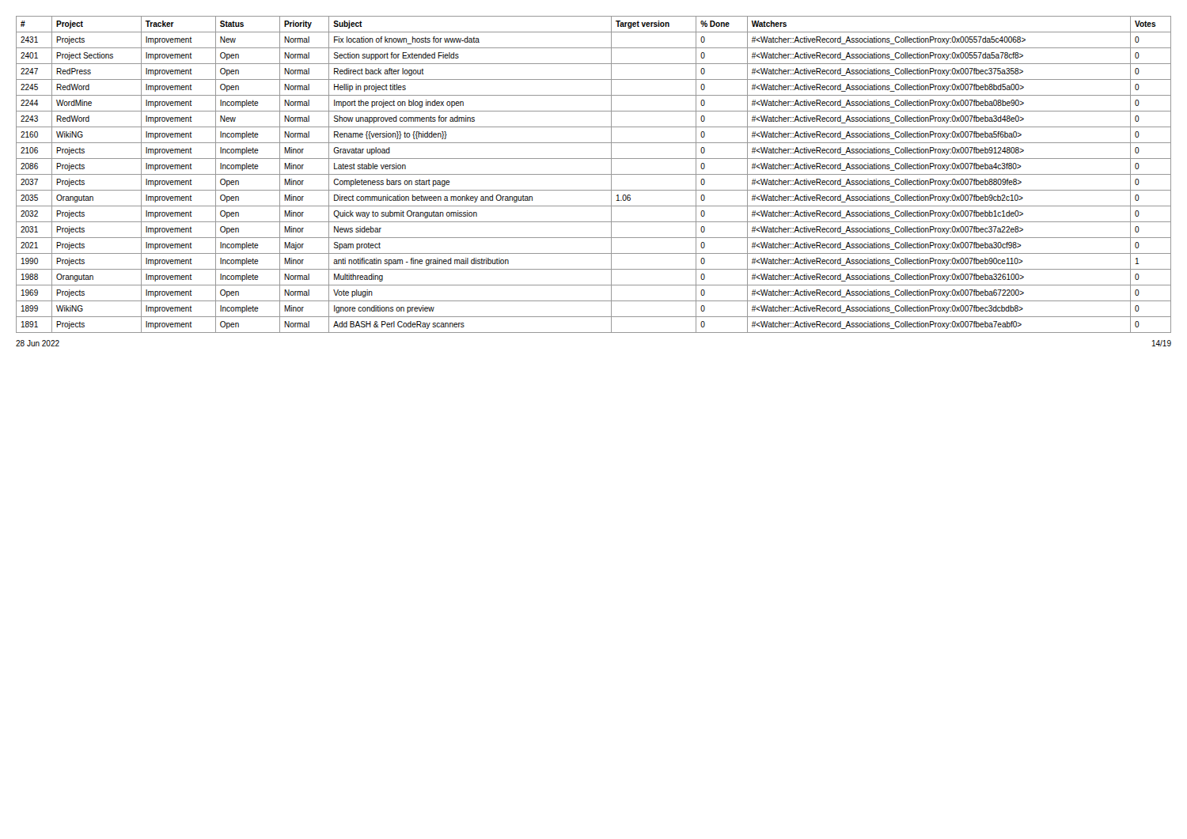| # | Project | Tracker | Status | Priority | Subject | Target version | % Done | Watchers | Votes |
| --- | --- | --- | --- | --- | --- | --- | --- | --- | --- |
| 2431 | Projects | Improvement | New | Normal | Fix location of known_hosts for www-data | | 0 | #<Watcher::ActiveRecord_Associations_CollectionProxy:0x00557da5c40068> | 0 |
| 2401 | Project Sections | Improvement | Open | Normal | Section support for Extended Fields | | 0 | #<Watcher::ActiveRecord_Associations_CollectionProxy:0x00557da5a78cf8> | 0 |
| 2247 | RedPress | Improvement | Open | Normal | Redirect back after logout | | 0 | #<Watcher::ActiveRecord_Associations_CollectionProxy:0x007fbec375a358> | 0 |
| 2245 | RedWord | Improvement | Open | Normal | Hellip in project titles | | 0 | #<Watcher::ActiveRecord_Associations_CollectionProxy:0x007fbeb8bd5a00> | 0 |
| 2244 | WordMine | Improvement | Incomplete | Normal | Import the project on blog index open | | 0 | #<Watcher::ActiveRecord_Associations_CollectionProxy:0x007fbeba08be90> | 0 |
| 2243 | RedWord | Improvement | New | Normal | Show unapproved comments for admins | | 0 | #<Watcher::ActiveRecord_Associations_CollectionProxy:0x007fbeba3d48e0> | 0 |
| 2160 | WikiNG | Improvement | Incomplete | Normal | Rename {{version}} to {{hidden}} | | 0 | #<Watcher::ActiveRecord_Associations_CollectionProxy:0x007fbeba5f6ba0> | 0 |
| 2106 | Projects | Improvement | Incomplete | Minor | Gravatar upload | | 0 | #<Watcher::ActiveRecord_Associations_CollectionProxy:0x007fbeb9124808> | 0 |
| 2086 | Projects | Improvement | Incomplete | Minor | Latest stable version | | 0 | #<Watcher::ActiveRecord_Associations_CollectionProxy:0x007fbeba4c3f80> | 0 |
| 2037 | Projects | Improvement | Open | Minor | Completeness bars on start page | | 0 | #<Watcher::ActiveRecord_Associations_CollectionProxy:0x007fbeb8809fe8> | 0 |
| 2035 | Orangutan | Improvement | Open | Minor | Direct communication between a monkey and Orangutan | 1.06 | 0 | #<Watcher::ActiveRecord_Associations_CollectionProxy:0x007fbeb9cb2c10> | 0 |
| 2032 | Projects | Improvement | Open | Minor | Quick way to submit Orangutan omission | | 0 | #<Watcher::ActiveRecord_Associations_CollectionProxy:0x007fbebb1c1de0> | 0 |
| 2031 | Projects | Improvement | Open | Minor | News sidebar | | 0 | #<Watcher::ActiveRecord_Associations_CollectionProxy:0x007fbec37a22e8> | 0 |
| 2021 | Projects | Improvement | Incomplete | Major | Spam protect | | 0 | #<Watcher::ActiveRecord_Associations_CollectionProxy:0x007fbeba30cf98> | 0 |
| 1990 | Projects | Improvement | Incomplete | Minor | anti notificatin spam - fine grained mail distribution | | 0 | #<Watcher::ActiveRecord_Associations_CollectionProxy:0x007fbeb90ce110> | 1 |
| 1988 | Orangutan | Improvement | Incomplete | Normal | Multithreading | | 0 | #<Watcher::ActiveRecord_Associations_CollectionProxy:0x007fbeba326100> | 0 |
| 1969 | Projects | Improvement | Open | Normal | Vote plugin | | 0 | #<Watcher::ActiveRecord_Associations_CollectionProxy:0x007fbeba672200> | 0 |
| 1899 | WikiNG | Improvement | Incomplete | Minor | Ignore conditions on preview | | 0 | #<Watcher::ActiveRecord_Associations_CollectionProxy:0x007fbec3dcbdb8> | 0 |
| 1891 | Projects | Improvement | Open | Normal | Add BASH & Perl CodeRay scanners | | 0 | #<Watcher::ActiveRecord_Associations_CollectionProxy:0x007fbeba7eabf0> | 0 |
28 Jun 2022 14/19